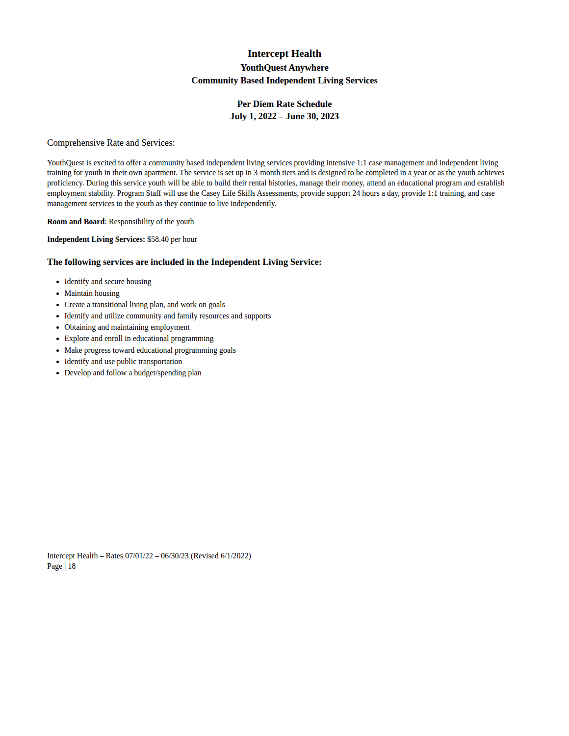Intercept Health
YouthQuest Anywhere
Community Based Independent Living Services
Per Diem Rate Schedule July 1, 2022 – June 30, 2023
Comprehensive Rate and Services:
YouthQuest is excited to offer a community based independent living services providing intensive 1:1 case management and independent living training for youth in their own apartment. The service is set up in 3-month tiers and is designed to be completed in a year or as the youth achieves proficiency. During this service youth will be able to build their rental histories, manage their money, attend an educational program and establish employment stability. Program Staff will use the Casey Life Skills Assessments, provide support 24 hours a day, provide 1:1 training, and case management services to the youth as they continue to live independently.
Room and Board: Responsibility of the youth
Independent Living Services: $58.40 per hour
The following services are included in the Independent Living Service:
Identify and secure housing
Maintain housing
Create a transitional living plan, and work on goals
Identify and utilize community and family resources and supports
Obtaining and maintaining employment
Explore and enroll in educational programming
Make progress toward educational programming goals
Identify and use public transportation
Develop and follow a budget/spending plan
Intercept Health – Rates 07/01/22 – 06/30/23 (Revised 6/1/2022)
Page | 18